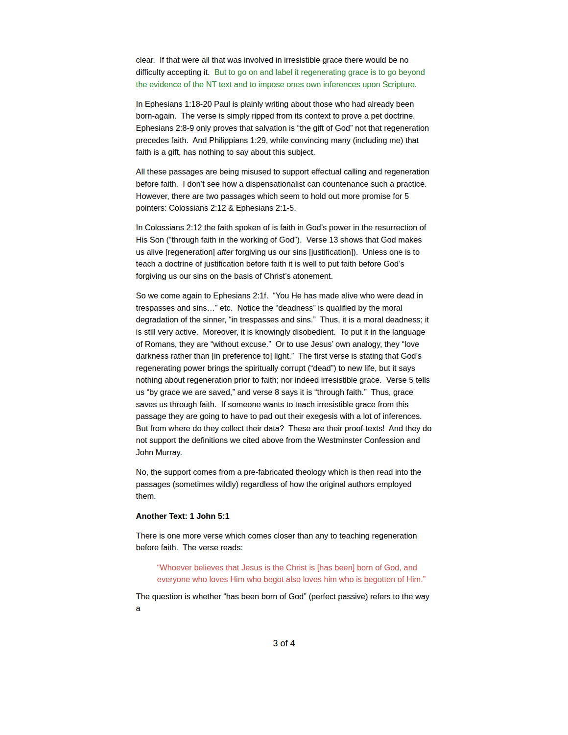clear. If that were all that was involved in irresistible grace there would be no difficulty accepting it. But to go on and label it regenerating grace is to go beyond the evidence of the NT text and to impose ones own inferences upon Scripture.
In Ephesians 1:18-20 Paul is plainly writing about those who had already been born-again. The verse is simply ripped from its context to prove a pet doctrine. Ephesians 2:8-9 only proves that salvation is “the gift of God” not that regeneration precedes faith. And Philippians 1:29, while convincing many (including me) that faith is a gift, has nothing to say about this subject.
All these passages are being misused to support effectual calling and regeneration before faith. I don’t see how a dispensationalist can countenance such a practice. However, there are two passages which seem to hold out more promise for 5 pointers: Colossians 2:12 & Ephesians 2:1-5.
In Colossians 2:12 the faith spoken of is faith in God’s power in the resurrection of His Son (“through faith in the working of God”). Verse 13 shows that God makes us alive [regeneration] after forgiving us our sins [justification]). Unless one is to teach a doctrine of justification before faith it is well to put faith before God’s forgiving us our sins on the basis of Christ’s atonement.
So we come again to Ephesians 2:1f. “You He has made alive who were dead in trespasses and sins…” etc. Notice the “deadness” is qualified by the moral degradation of the sinner, “in trespasses and sins.” Thus, it is a moral deadness; it is still very active. Moreover, it is knowingly disobedient. To put it in the language of Romans, they are “without excuse.” Or to use Jesus’ own analogy, they “love darkness rather than [in preference to] light.” The first verse is stating that God’s regenerating power brings the spiritually corrupt (“dead”) to new life, but it says nothing about regeneration prior to faith; nor indeed irresistible grace. Verse 5 tells us “by grace we are saved,” and verse 8 says it is “through faith.” Thus, grace saves us through faith. If someone wants to teach irresistible grace from this passage they are going to have to pad out their exegesis with a lot of inferences. But from where do they collect their data? These are their proof-texts! And they do not support the definitions we cited above from the Westminster Confession and John Murray.
No, the support comes from a pre-fabricated theology which is then read into the passages (sometimes wildly) regardless of how the original authors employed them.
Another Text: 1 John 5:1
There is one more verse which comes closer than any to teaching regeneration before faith. The verse reads:
“Whoever believes that Jesus is the Christ is [has been] born of God, and everyone who loves Him who begot also loves him who is begotten of Him.”
The question is whether “has been born of God” (perfect passive) refers to the way a
3 of 4